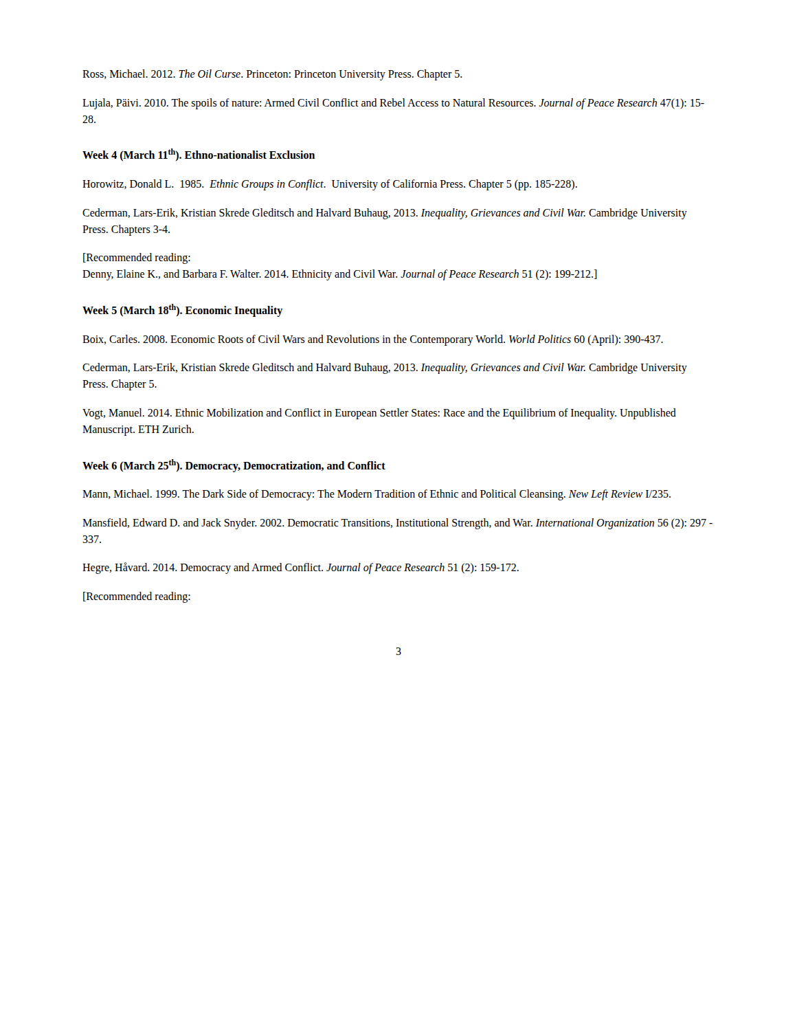Ross, Michael. 2012. The Oil Curse. Princeton: Princeton University Press. Chapter 5.
Lujala, Päivi. 2010. The spoils of nature: Armed Civil Conflict and Rebel Access to Natural Resources. Journal of Peace Research 47(1): 15-28.
Week 4 (March 11th). Ethno-nationalist Exclusion
Horowitz, Donald L. 1985. Ethnic Groups in Conflict. University of California Press. Chapter 5 (pp. 185-228).
Cederman, Lars-Erik, Kristian Skrede Gleditsch and Halvard Buhaug, 2013. Inequality, Grievances and Civil War. Cambridge University Press. Chapters 3-4.
[Recommended reading:
Denny, Elaine K., and Barbara F. Walter. 2014. Ethnicity and Civil War. Journal of Peace Research 51 (2): 199-212.]
Week 5 (March 18th). Economic Inequality
Boix, Carles. 2008. Economic Roots of Civil Wars and Revolutions in the Contemporary World. World Politics 60 (April): 390-437.
Cederman, Lars-Erik, Kristian Skrede Gleditsch and Halvard Buhaug, 2013. Inequality, Grievances and Civil War. Cambridge University Press. Chapter 5.
Vogt, Manuel. 2014. Ethnic Mobilization and Conflict in European Settler States: Race and the Equilibrium of Inequality. Unpublished Manuscript. ETH Zurich.
Week 6 (March 25th). Democracy, Democratization, and Conflict
Mann, Michael. 1999. The Dark Side of Democracy: The Modern Tradition of Ethnic and Political Cleansing. New Left Review I/235.
Mansfield, Edward D. and Jack Snyder. 2002. Democratic Transitions, Institutional Strength, and War. International Organization 56 (2): 297 - 337.
Hegre, Håvard. 2014. Democracy and Armed Conflict. Journal of Peace Research 51 (2): 159-172.
[Recommended reading:
3